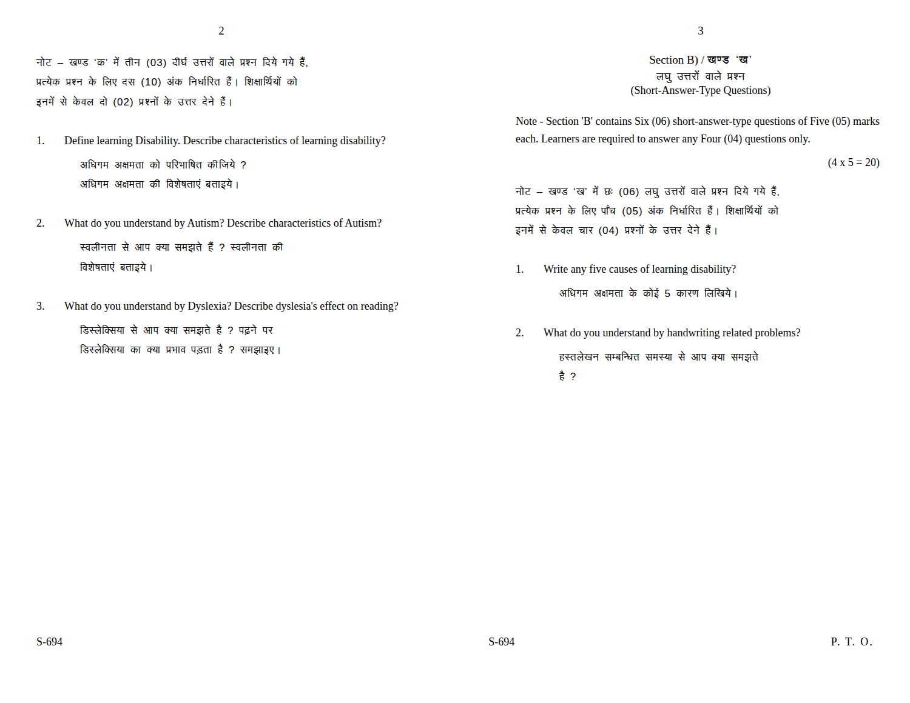2
नोट – खण्ड ‘क’ में तीन (03) दीर्घ उत्तरों वाले प्रश्न दिये गये हैं, प्रत्येक प्रश्न के लिए दस (10) अंक निर्धारित हैं। शिक्षार्थियों को इनमें से केवल दो (02) प्रश्नों के उत्तर देने हैं।
1. Define learning Disability. Describe characteristics of learning disability? अधिगम अक्षमता को परिभाषित कीजिये ?
अधिगम अक्षमता की विशेषताएं बताइये।
2. What do you understand by Autism? Describe characteristics of Autism? स्वलीनता से आप क्या समझते हैं ? स्वलीनता की
विशेषताएं बताइये।
3. What do you understand by Dyslexia? Describe dyslesia's effect on reading? डिस्लेक्सिया से आप क्या समझते है ? पढ़ने पर
डिस्लेक्सिया का क्या प्रभाव पड़ता है ? समझाइए।
3
Section B) / खण्ड ‘ख’
लघु उत्तरों वाले प्रश्न
(Short-Answer-Type Questions)
Note - Section 'B' contains Six (06) short-answer-type questions of Five (05) marks each. Learners are required to answer any Four (04) questions only.
(4 x 5 = 20)
नोट – खण्ड ‘ख’ में छः (06) लघु उत्तरों वाले प्रश्न दिये गये हैं, प्रत्येक प्रश्न के लिए पाँच (05) अंक निर्धारित हैं। शिक्षार्थियों को इनमें से केवल चार (04) प्रश्नों के उत्तर देने हैं।
1. Write any five causes of learning disability? अधिगम अक्षमता के कोई 5 कारण लिखिये।
2. What do you understand by handwriting related problems? हस्तलेखन सम्बन्धित समस्या से आप क्या समझते
है ?
S-694
S-694 P. T. O.